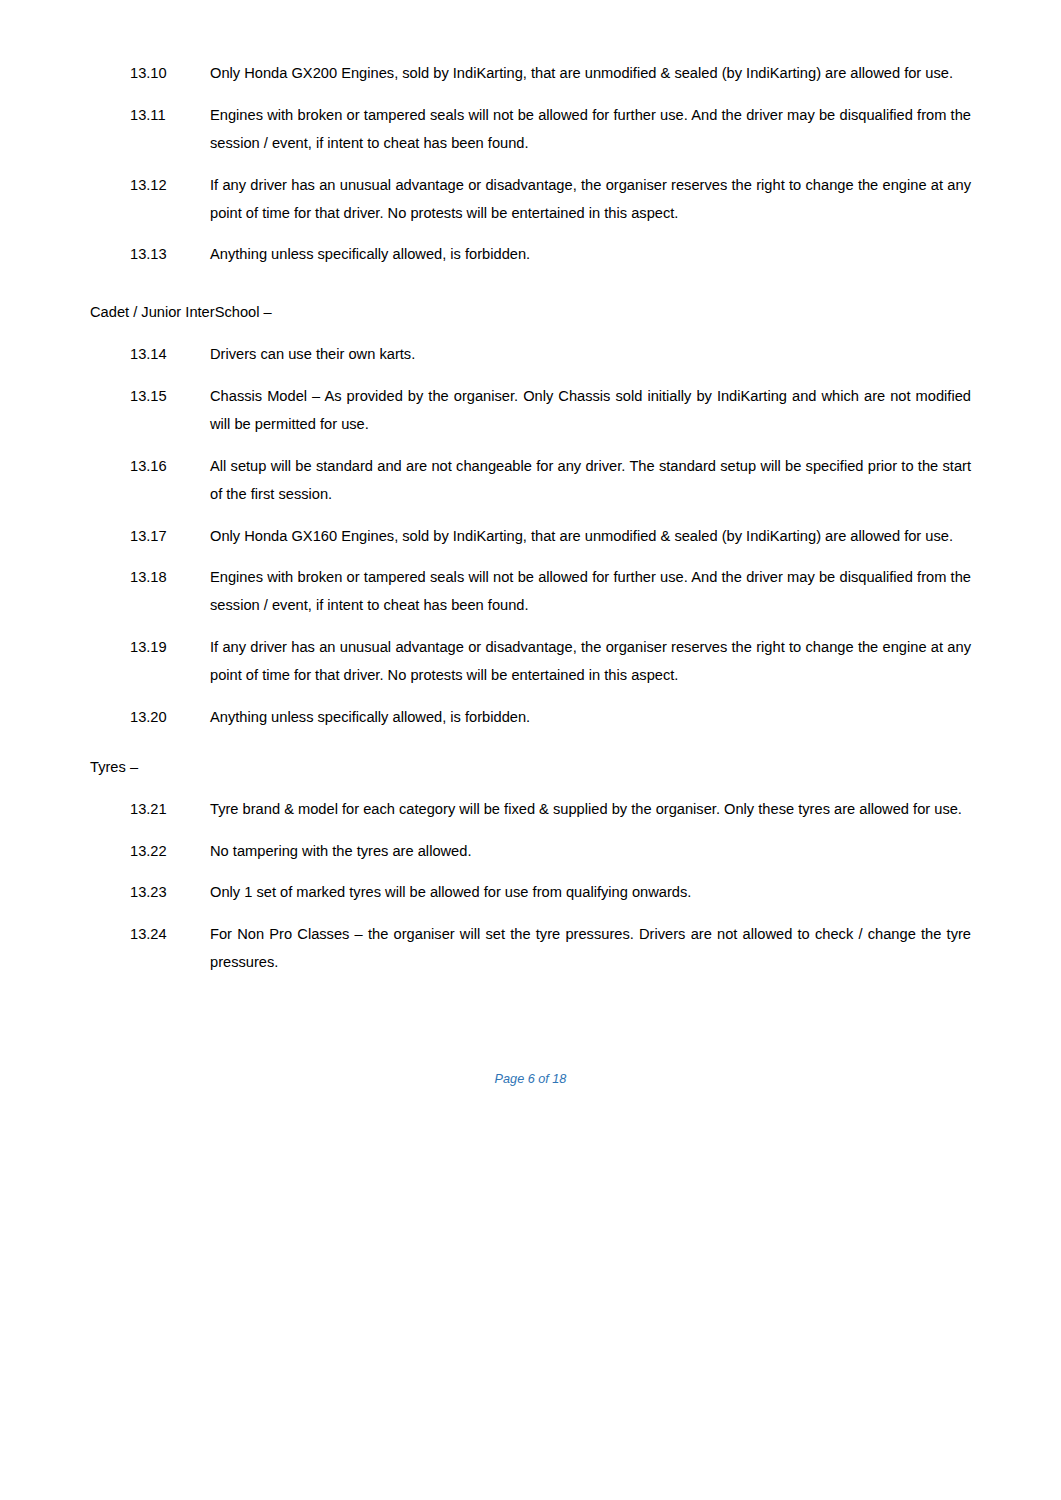13.10
Only Honda GX200 Engines, sold by IndiKarting, that are unmodified & sealed (by IndiKarting) are allowed for use.
13.11
Engines with broken or tampered seals will not be allowed for further use. And the driver may be disqualified from the session / event, if intent to cheat has been found.
13.12
If any driver has an unusual advantage or disadvantage, the organiser reserves the right to change the engine at any point of time for that driver. No protests will be entertained in this aspect.
13.13
Anything unless specifically allowed, is forbidden.
Cadet / Junior InterSchool –
13.14
Drivers can use their own karts.
13.15
Chassis Model – As provided by the organiser. Only Chassis sold initially by IndiKarting and which are not modified will be permitted for use.
13.16
All setup will be standard and are not changeable for any driver. The standard setup will be specified prior to the start of the first session.
13.17
Only Honda GX160 Engines, sold by IndiKarting, that are unmodified & sealed (by IndiKarting) are allowed for use.
13.18
Engines with broken or tampered seals will not be allowed for further use. And the driver may be disqualified from the session / event, if intent to cheat has been found.
13.19
If any driver has an unusual advantage or disadvantage, the organiser reserves the right to change the engine at any point of time for that driver. No protests will be entertained in this aspect.
13.20
Anything unless specifically allowed, is forbidden.
Tyres –
13.21
Tyre brand & model for each category will be fixed & supplied by the organiser. Only these tyres are allowed for use.
13.22
No tampering with the tyres are allowed.
13.23
Only 1 set of marked tyres will be allowed for use from qualifying onwards.
13.24
For Non Pro Classes – the organiser will set the tyre pressures. Drivers are not allowed to check / change the tyre pressures.
Page 6 of 18